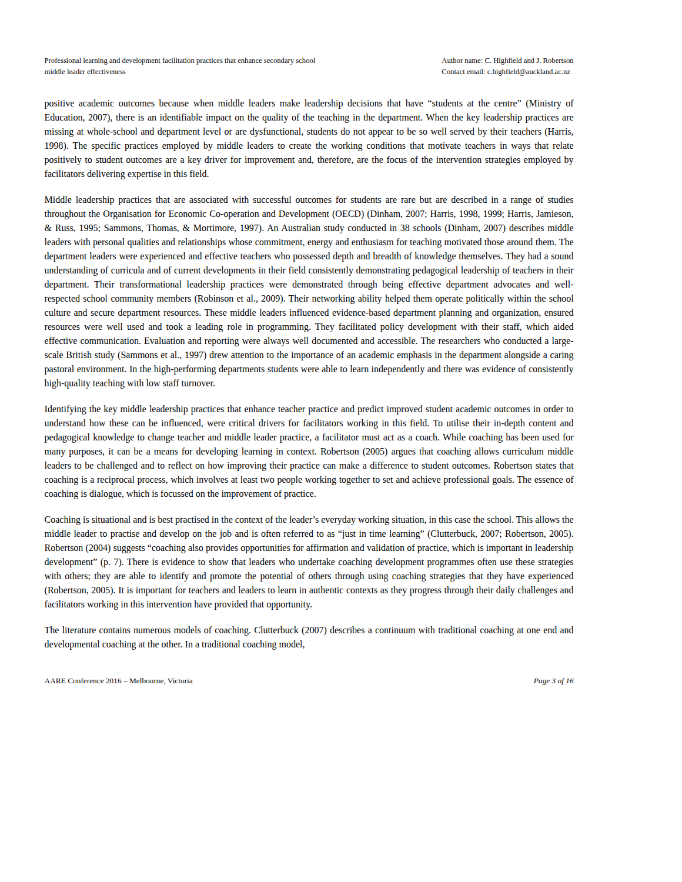Professional learning and development facilitation practices that enhance secondary school middle leader effectiveness
Author name: C. Highfield and J. Robertson
Contact email: c.highfield@auckland.ac.nz
positive academic outcomes because when middle leaders make leadership decisions that have “students at the centre” (Ministry of Education, 2007), there is an identifiable impact on the quality of the teaching in the department. When the key leadership practices are missing at whole-school and department level or are dysfunctional, students do not appear to be so well served by their teachers (Harris, 1998). The specific practices employed by middle leaders to create the working conditions that motivate teachers in ways that relate positively to student outcomes are a key driver for improvement and, therefore, are the focus of the intervention strategies employed by facilitators delivering expertise in this field.
Middle leadership practices that are associated with successful outcomes for students are rare but are described in a range of studies throughout the Organisation for Economic Co-operation and Development (OECD) (Dinham, 2007; Harris, 1998, 1999; Harris, Jamieson, & Russ, 1995; Sammons, Thomas, & Mortimore, 1997). An Australian study conducted in 38 schools (Dinham, 2007) describes middle leaders with personal qualities and relationships whose commitment, energy and enthusiasm for teaching motivated those around them. The department leaders were experienced and effective teachers who possessed depth and breadth of knowledge themselves. They had a sound understanding of curricula and of current developments in their field consistently demonstrating pedagogical leadership of teachers in their department. Their transformational leadership practices were demonstrated through being effective department advocates and well-respected school community members (Robinson et al., 2009). Their networking ability helped them operate politically within the school culture and secure department resources. These middle leaders influenced evidence-based department planning and organization, ensured resources were well used and took a leading role in programming. They facilitated policy development with their staff, which aided effective communication. Evaluation and reporting were always well documented and accessible. The researchers who conducted a large-scale British study (Sammons et al., 1997) drew attention to the importance of an academic emphasis in the department alongside a caring pastoral environment. In the high-performing departments students were able to learn independently and there was evidence of consistently high-quality teaching with low staff turnover.
Identifying the key middle leadership practices that enhance teacher practice and predict improved student academic outcomes in order to understand how these can be influenced, were critical drivers for facilitators working in this field. To utilise their in-depth content and pedagogical knowledge to change teacher and middle leader practice, a facilitator must act as a coach. While coaching has been used for many purposes, it can be a means for developing learning in context. Robertson (2005) argues that coaching allows curriculum middle leaders to be challenged and to reflect on how improving their practice can make a difference to student outcomes. Robertson states that coaching is a reciprocal process, which involves at least two people working together to set and achieve professional goals. The essence of coaching is dialogue, which is focussed on the improvement of practice.
Coaching is situational and is best practised in the context of the leader’s everyday working situation, in this case the school. This allows the middle leader to practise and develop on the job and is often referred to as “just in time learning” (Clutterbuck, 2007; Robertson, 2005). Robertson (2004) suggests “coaching also provides opportunities for affirmation and validation of practice, which is important in leadership development” (p. 7). There is evidence to show that leaders who undertake coaching development programmes often use these strategies with others; they are able to identify and promote the potential of others through using coaching strategies that they have experienced (Robertson, 2005). It is important for teachers and leaders to learn in authentic contexts as they progress through their daily challenges and facilitators working in this intervention have provided that opportunity.
The literature contains numerous models of coaching. Clutterbuck (2007) describes a continuum with traditional coaching at one end and developmental coaching at the other. In a traditional coaching model,
AARE Conference 2016 – Melbourne, Victoria
Page 3 of 16